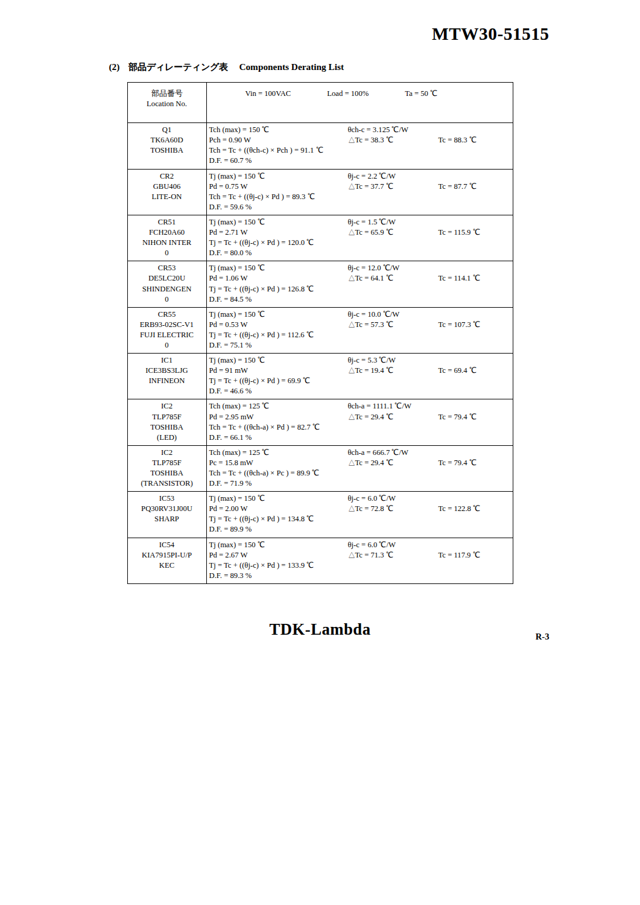MTW30-51515
(2)　部品ディレーティング表Components Derating List
| 部品番号 Location No. | Vin = 100VAC Load = 100% Ta = 50 ℃ |
| Q1 TK6A60D TOSHIBA | Tch (max) = 150 ℃ θch-c = 3.125 ℃/W Pch = 0.90 W △ Tc = 38.3 ℃ Tc = 88.3 ℃ Tch = Tc + ((θch-c) × Pch ) = 91.1 ℃ D.F. = 60.7 % |
| CR2 GBU406 LITE-ON | Tj (max) = 150 ℃ θj-c = 2.2 ℃/W Pd = 0.75 W △ Tc = 37.7 ℃ Tc = 87.7 ℃ Tch = Tc + ((θj-c) × Pd ) = 89.3 ℃ D.F. = 59.6 % |
| CR51 FCH20A60 NIHON INTER 0 | Tj (max) = 150 ℃ θj-c = 1.5 ℃/W Pd = 2.71 W △ Tc = 65.9 ℃ Tc = 115.9 ℃ Tj = Tc + ((θj-c) × Pd ) = 120.0 ℃ D.F. = 80.0 % |
| CR53 DE5LC20U SHINDENGEN 0 | Tj (max) = 150 ℃ θj-c = 12.0 ℃/W Pd = 1.06 W △ Tc = 64.1 ℃ Tc = 114.1 ℃ Tj = Tc + ((θj-c) × Pd ) = 126.8 ℃ D.F. = 84.5 % |
| CR55 ERB93-02SC-V1 FUJI ELECTRIC 0 | Tj (max) = 150 ℃ θj-c = 10.0 ℃/W Pd = 0.53 W △ Tc = 57.3 ℃ Tc = 107.3 ℃ Tj = Tc + ((θj-c) × Pd ) = 112.6 ℃ D.F. = 75.1 % |
| IC1 ICE3BS3LJG INFINEON | Tj (max) = 150 ℃ θj-c = 5.3 ℃/W Pd = 91 mW △ Tc = 19.4 ℃ Tc = 69.4 ℃ Tj = Tc + ((θj-c) × Pd ) = 69.9 ℃ D.F. = 46.6 % |
| IC2 TLP785F TOSHIBA (LED) | Tch (max) = 125 ℃ θch-a = 1111.1 ℃/W Pd = 2.95 mW △ Tc = 29.4 ℃ Tc = 79.4 ℃ Tch = Tc + ((θch-a) × Pd ) = 82.7 ℃ D.F. = 66.1 % |
| IC2 TLP785F TOSHIBA (TRANSISTOR) | Tch (max) = 125 ℃ θch-a = 666.7 ℃/W Pc = 15.8 mW △ Tc = 29.4 ℃ Tc = 79.4 ℃ Tch = Tc + ((θch-a) × Pc ) = 89.9 ℃ D.F. = 71.9 % |
| IC53 PQ30RV31J00U SHARP | Tj (max) = 150 ℃ θj-c = 6.0 ℃/W Pd = 2.00 W △ Tc = 72.8 ℃ Tc = 122.8 ℃ Tj = Tc + ((θj-c) × Pd ) = 134.8 ℃ D.F. = 89.9 % |
| IC54 KIA7915PI-U/P KEC | Tj (max) = 150 ℃ θj-c = 6.0 ℃/W Pd = 2.67 W △ Tc = 71.3 ℃ Tc = 117.9 ℃ Tj = Tc + ((θj-c) × Pd ) = 133.9 ℃ D.F. = 89.3 % |
TDK-Lambda
R-3